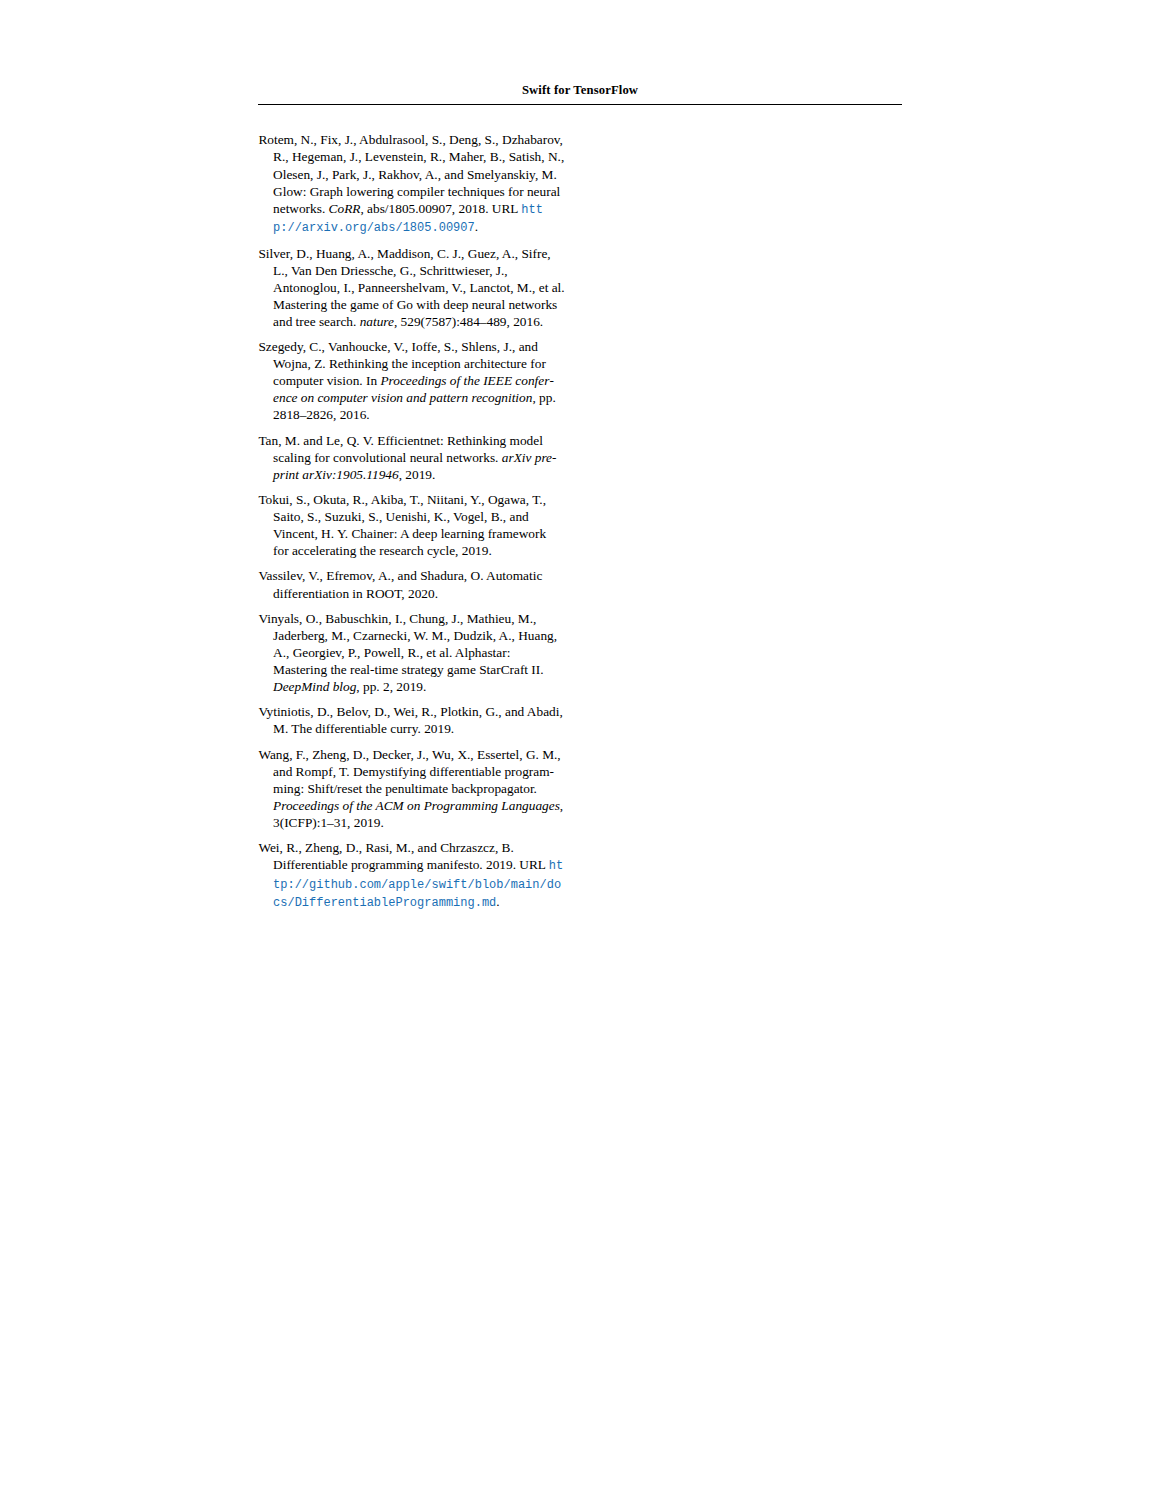Swift for TensorFlow
Rotem, N., Fix, J., Abdulrasool, S., Deng, S., Dzhabarov, R., Hegeman, J., Levenstein, R., Maher, B., Satish, N., Olesen, J., Park, J., Rakhov, A., and Smelyanskiy, M. Glow: Graph lowering compiler techniques for neural networks. CoRR, abs/1805.00907, 2018. URL http://arxiv.org/abs/1805.00907.
Silver, D., Huang, A., Maddison, C. J., Guez, A., Sifre, L., Van Den Driessche, G., Schrittwieser, J., Antonoglou, I., Panneershelvam, V., Lanctot, M., et al. Mastering the game of Go with deep neural networks and tree search. nature, 529(7587):484–489, 2016.
Szegedy, C., Vanhoucke, V., Ioffe, S., Shlens, J., and Wojna, Z. Rethinking the inception architecture for computer vision. In Proceedings of the IEEE conference on computer vision and pattern recognition, pp. 2818–2826, 2016.
Tan, M. and Le, Q. V. Efficientnet: Rethinking model scaling for convolutional neural networks. arXiv preprint arXiv:1905.11946, 2019.
Tokui, S., Okuta, R., Akiba, T., Niitani, Y., Ogawa, T., Saito, S., Suzuki, S., Uenishi, K., Vogel, B., and Vincent, H. Y. Chainer: A deep learning framework for accelerating the research cycle, 2019.
Vassilev, V., Efremov, A., and Shadura, O. Automatic differentiation in ROOT, 2020.
Vinyals, O., Babuschkin, I., Chung, J., Mathieu, M., Jaderberg, M., Czarnecki, W. M., Dudzik, A., Huang, A., Georgiev, P., Powell, R., et al. Alphastar: Mastering the real-time strategy game StarCraft II. DeepMind blog, pp. 2, 2019.
Vytiniotis, D., Belov, D., Wei, R., Plotkin, G., and Abadi, M. The differentiable curry. 2019.
Wang, F., Zheng, D., Decker, J., Wu, X., Essertel, G. M., and Rompf, T. Demystifying differentiable programming: Shift/reset the penultimate backpropagator. Proceedings of the ACM on Programming Languages, 3(ICFP):1–31, 2019.
Wei, R., Zheng, D., Rasi, M., and Chrzaszcz, B. Differentiable programming manifesto. 2019. URL http://github.com/apple/swift/blob/main/docs/DifferentiableProgramming.md.